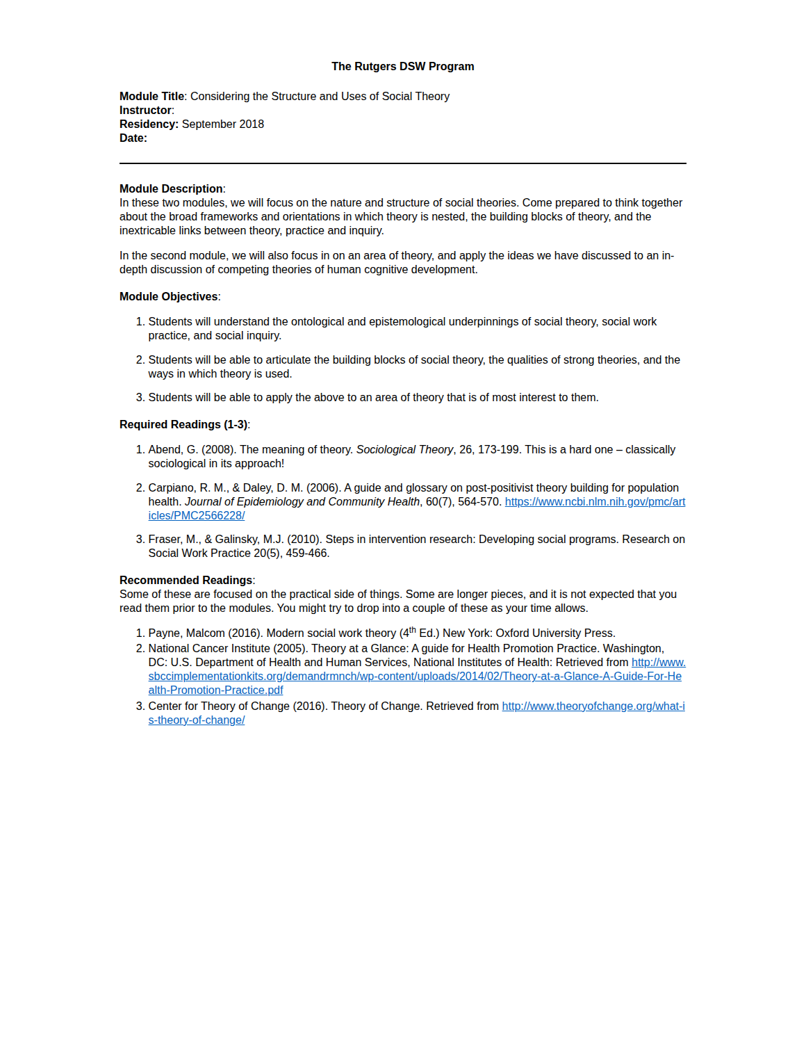The Rutgers DSW Program
Module Title: Considering the Structure and Uses of Social Theory
Instructor:
Residency: September 2018
Date:
Module Description
:
In these two modules, we will focus on the nature and structure of social theories. Come prepared to think together about the broad frameworks and orientations in which theory is nested, the building blocks of theory, and the inextricable links between theory, practice and inquiry.
In the second module, we will also focus in on an area of theory, and apply the ideas we have discussed to an in-depth discussion of competing theories of human cognitive development.
Module Objectives
:
Students will understand the ontological and epistemological underpinnings of social theory, social work practice, and social inquiry.
Students will be able to articulate the building blocks of social theory, the qualities of strong theories, and the ways in which theory is used.
Students will be able to apply the above to an area of theory that is of most interest to them.
Required Readings (1-3)
:
Abend, G. (2008). The meaning of theory. Sociological Theory, 26, 173-199. This is a hard one – classically sociological in its approach!
Carpiano, R. M., & Daley, D. M. (2006). A guide and glossary on post-positivist theory building for population health. Journal of Epidemiology and Community Health, 60(7), 564-570. https://www.ncbi.nlm.nih.gov/pmc/articles/PMC2566228/
Fraser, M., & Galinsky, M.J. (2010). Steps in intervention research: Developing social programs. Research on Social Work Practice 20(5), 459-466.
Recommended Readings
:
Some of these are focused on the practical side of things. Some are longer pieces, and it is not expected that you read them prior to the modules. You might try to drop into a couple of these as your time allows.
Payne, Malcom (2016). Modern social work theory (4th Ed.) New York: Oxford University Press.
National Cancer Institute (2005). Theory at a Glance: A guide for Health Promotion Practice. Washington, DC: U.S. Department of Health and Human Services, National Institutes of Health: Retrieved from http://www.sbccimplementationkits.org/demandrmnch/wp-content/uploads/2014/02/Theory-at-a-Glance-A-Guide-For-Health-Promotion-Practice.pdf
Center for Theory of Change (2016). Theory of Change. Retrieved from http://www.theoryofchange.org/what-is-theory-of-change/